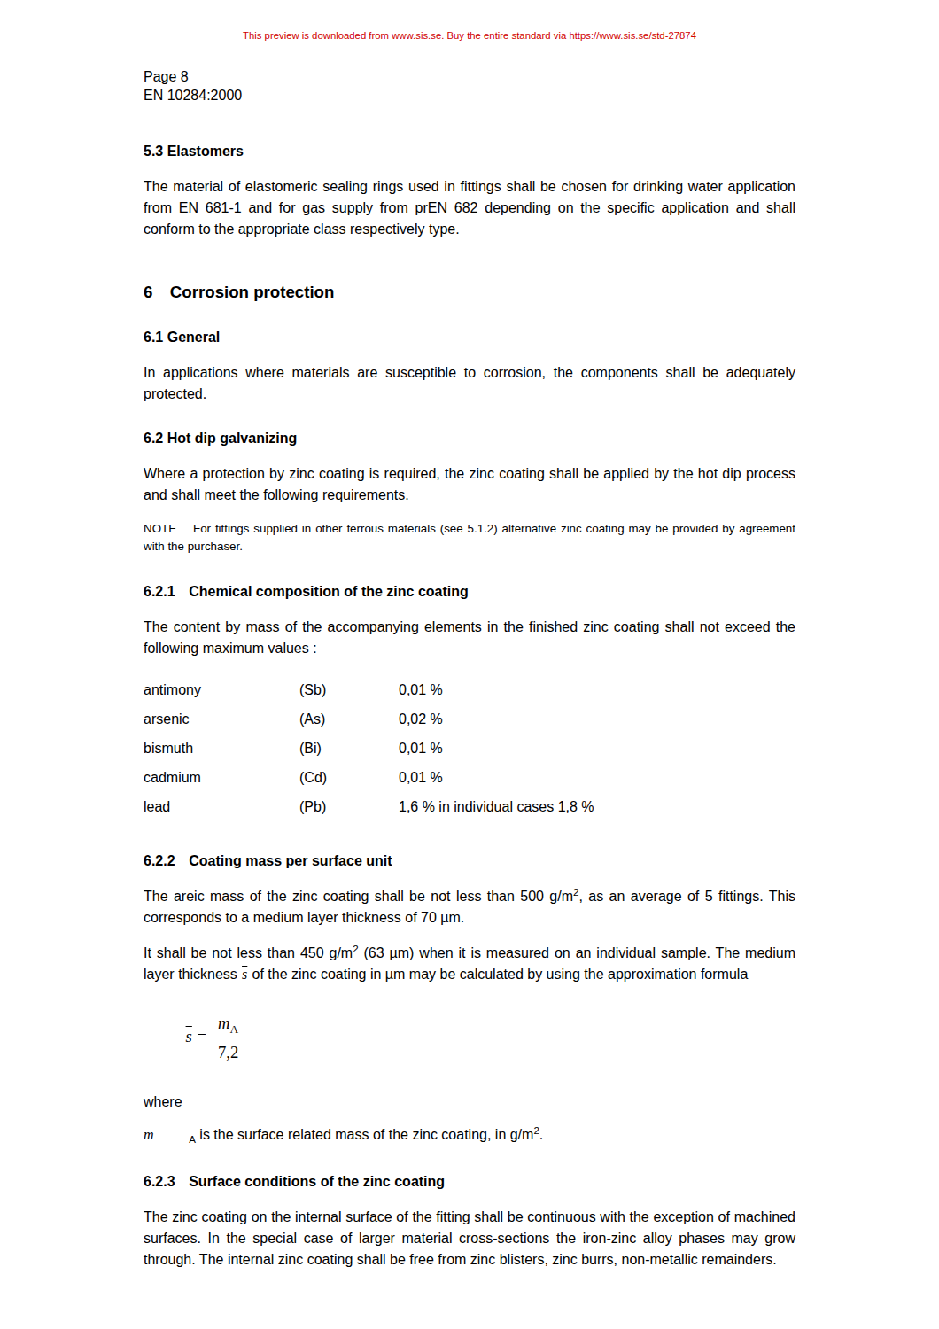This preview is downloaded from www.sis.se. Buy the entire standard via https://www.sis.se/std-27874
Page 8
EN 10284:2000
5.3 Elastomers
The material of elastomeric sealing rings used in fittings shall be chosen for drinking water application from EN 681-1 and for gas supply from prEN 682 depending on the specific application and shall conform to the appropriate class respectively type.
6 Corrosion protection
6.1 General
In applications where materials are susceptible to corrosion, the components shall be adequately protected.
6.2 Hot dip galvanizing
Where a protection by zinc coating is required, the zinc coating shall be applied by the hot dip process and shall meet the following requirements.
NOTEFor fittings supplied in other ferrous materials (see 5.1.2) alternative zinc coating may be provided by agreement with the purchaser.
6.2.1 Chemical composition of the zinc coating
The content by mass of the accompanying elements in the finished zinc coating shall not exceed the following maximum values :
| antimony | (Sb) | 0,01 % |
| arsenic | (As) | 0,02 % |
| bismuth | (Bi) | 0,01 % |
| cadmium | (Cd) | 0,01 % |
| lead | (Pb) | 1,6 % in individual cases 1,8 % |
6.2.2 Coating mass per surface unit
The areic mass of the zinc coating shall be not less than 500 g/m2, as an average of 5 fittings. This corresponds to a medium layer thickness of 70 µm.
It shall be not less than 450 g/m2 (63 µm) when it is measured on an individual sample. The medium layer thickness s of the zinc coating in µm may be calculated by using the approximation formula
s = mA 7,2
where
mA is the surface related mass of the zinc coating, in g/m2.
6.2.3 Surface conditions of the zinc coating
The zinc coating on the internal surface of the fitting shall be continuous with the exception of machined surfaces. In the special case of larger material cross-sections the iron-zinc alloy phases may grow through. The internal zinc coating shall be free from zinc blisters, zinc burrs, non-metallic remainders.